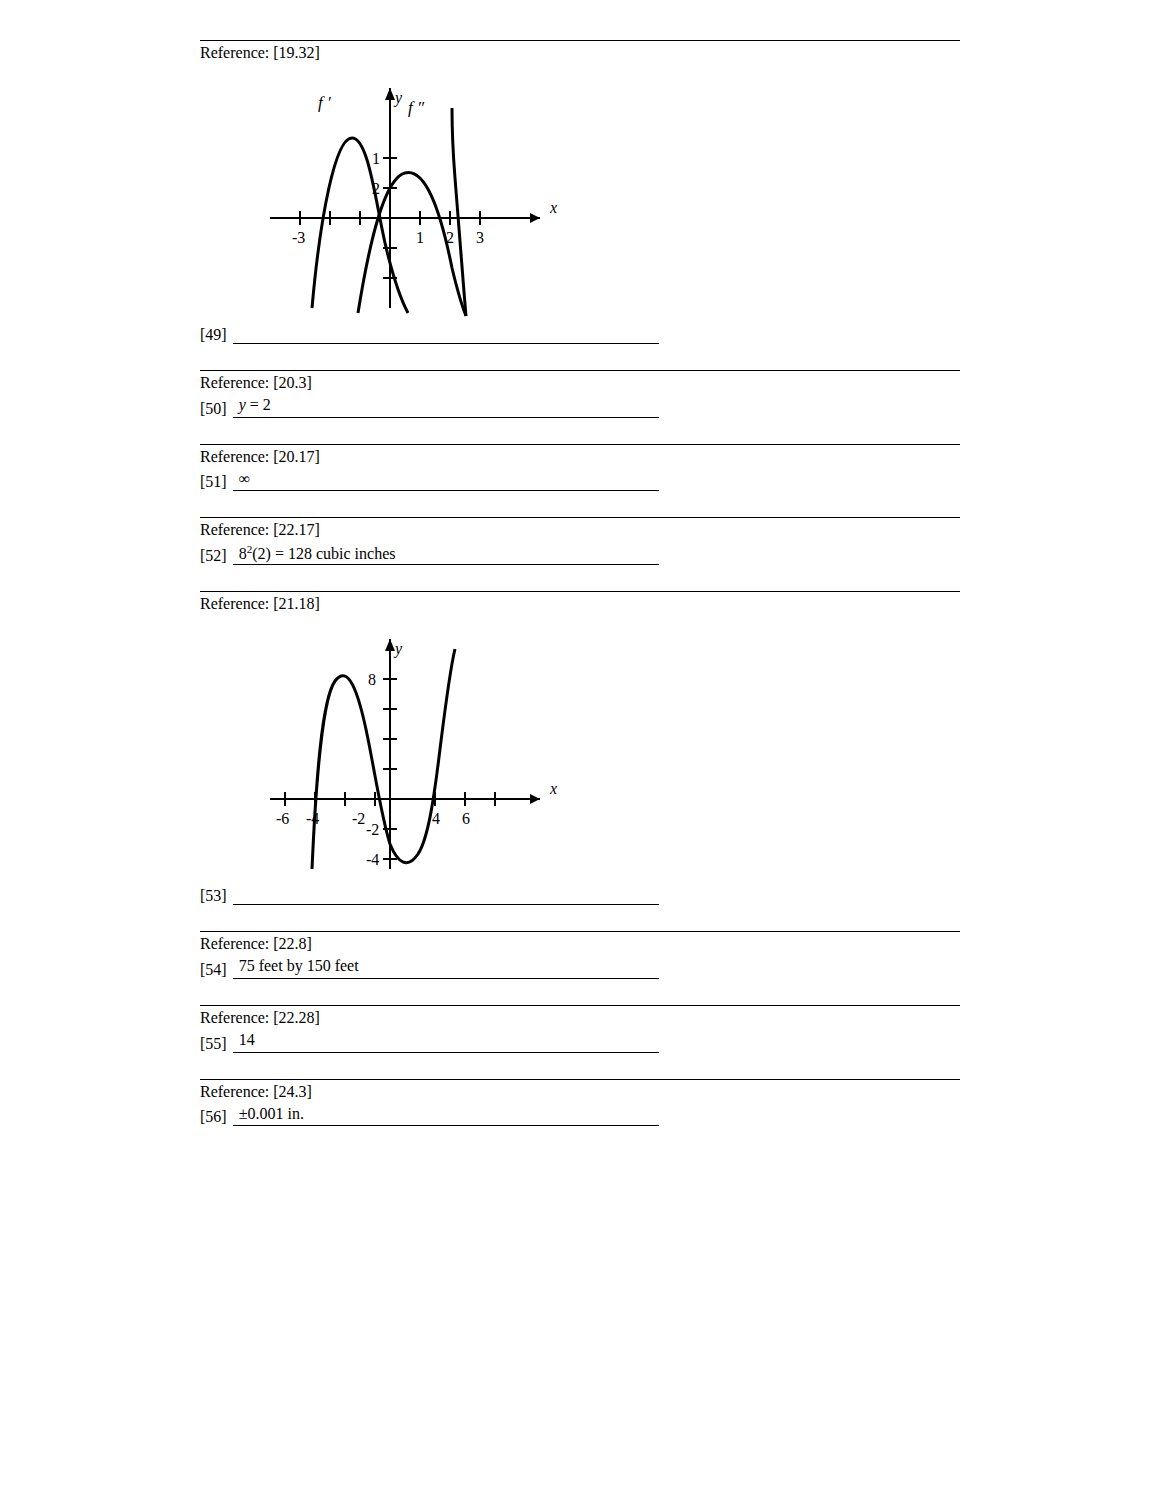Reference: [19.32]
-3 1 2 3 1 2 x y f ′ f ″
[49]
Reference: [20.3]
[50] y = 2
Reference: [20.17]
[51] ∞
Reference: [22.17]
[52] 82(2) = 128 cubic inches
Reference: [21.18]
-6 -4 -2 4 6 8 -2 -4 x y
[53]
Reference: [22.8]
[54] 75 feet by 150 feet
Reference: [22.28]
[55] 14
Reference: [24.3]
[56] ±0.001 in.